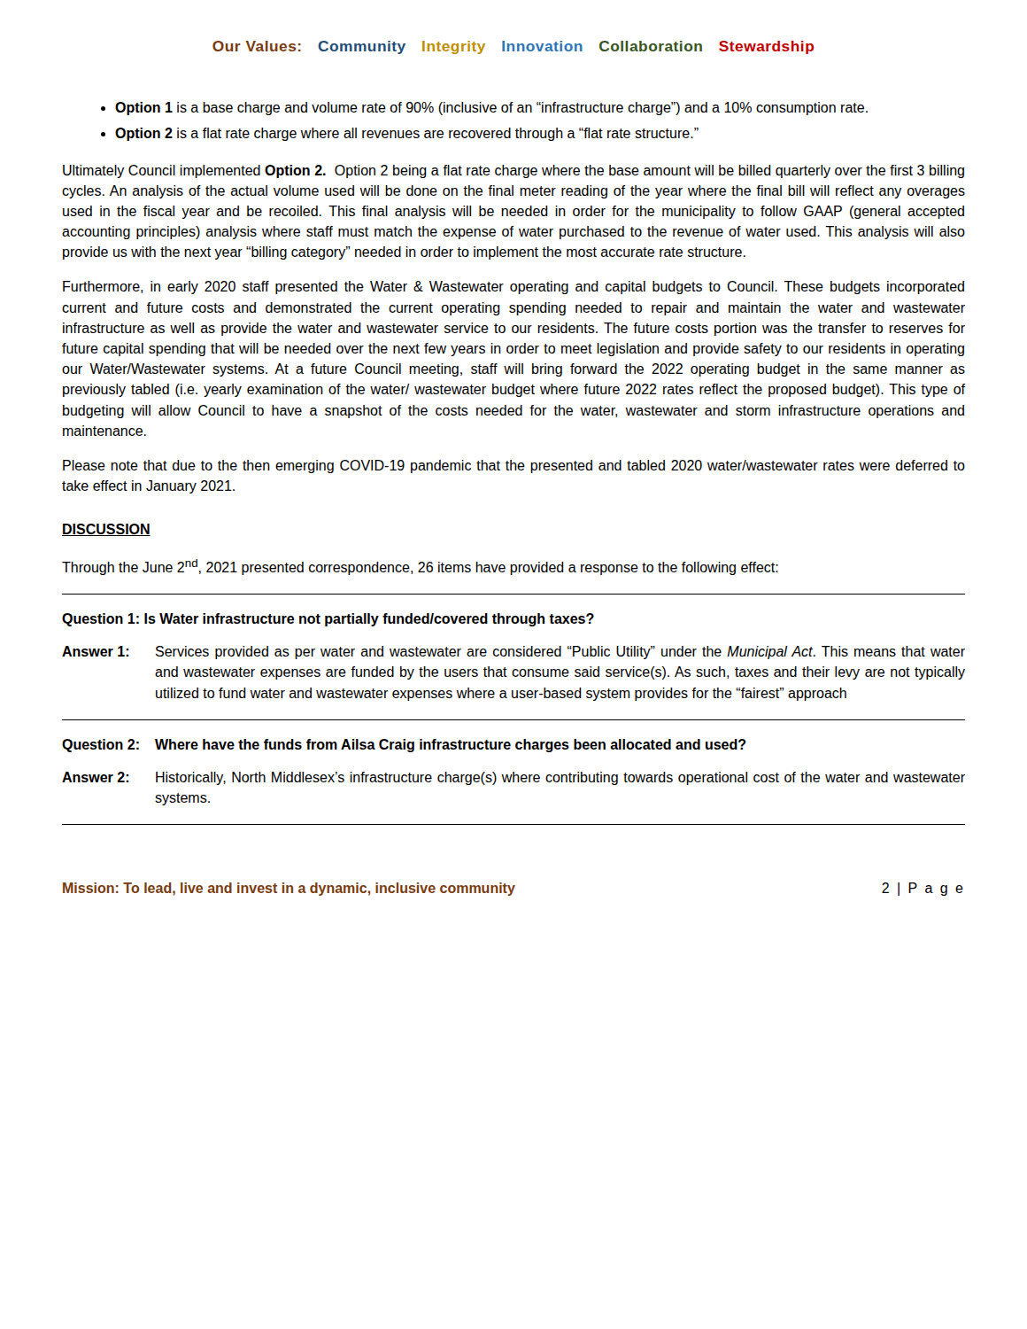Our Values: Community Integrity Innovation Collaboration Stewardship
Option 1 is a base charge and volume rate of 90% (inclusive of an “infrastructure charge”) and a 10% consumption rate.
Option 2 is a flat rate charge where all revenues are recovered through a “flat rate structure.”
Ultimately Council implemented Option 2. Option 2 being a flat rate charge where the base amount will be billed quarterly over the first 3 billing cycles. An analysis of the actual volume used will be done on the final meter reading of the year where the final bill will reflect any overages used in the fiscal year and be recoiled. This final analysis will be needed in order for the municipality to follow GAAP (general accepted accounting principles) analysis where staff must match the expense of water purchased to the revenue of water used. This analysis will also provide us with the next year “billing category” needed in order to implement the most accurate rate structure.
Furthermore, in early 2020 staff presented the Water & Wastewater operating and capital budgets to Council. These budgets incorporated current and future costs and demonstrated the current operating spending needed to repair and maintain the water and wastewater infrastructure as well as provide the water and wastewater service to our residents. The future costs portion was the transfer to reserves for future capital spending that will be needed over the next few years in order to meet legislation and provide safety to our residents in operating our Water/Wastewater systems. At a future Council meeting, staff will bring forward the 2022 operating budget in the same manner as previously tabled (i.e. yearly examination of the water/ wastewater budget where future 2022 rates reflect the proposed budget). This type of budgeting will allow Council to have a snapshot of the costs needed for the water, wastewater and storm infrastructure operations and maintenance.
Please note that due to the then emerging COVID-19 pandemic that the presented and tabled 2020 water/wastewater rates were deferred to take effect in January 2021.
DISCUSSION
Through the June 2nd, 2021 presented correspondence, 26 items have provided a response to the following effect:
Question 1: Is Water infrastructure not partially funded/covered through taxes?
Answer 1:
Services provided as per water and wastewater are considered “Public Utility” under the Municipal Act. This means that water and wastewater expenses are funded by the users that consume said service(s). As such, taxes and their levy are not typically utilized to fund water and wastewater expenses where a user-based system provides for the “fairest” approach
Question 2:
Where have the funds from Ailsa Craig infrastructure charges been allocated and used?
Answer 2:
Historically, North Middlesex’s infrastructure charge(s) where contributing towards operational cost of the water and wastewater systems.
Mission: To lead, live and invest in a dynamic, inclusive community
2 | P a g e